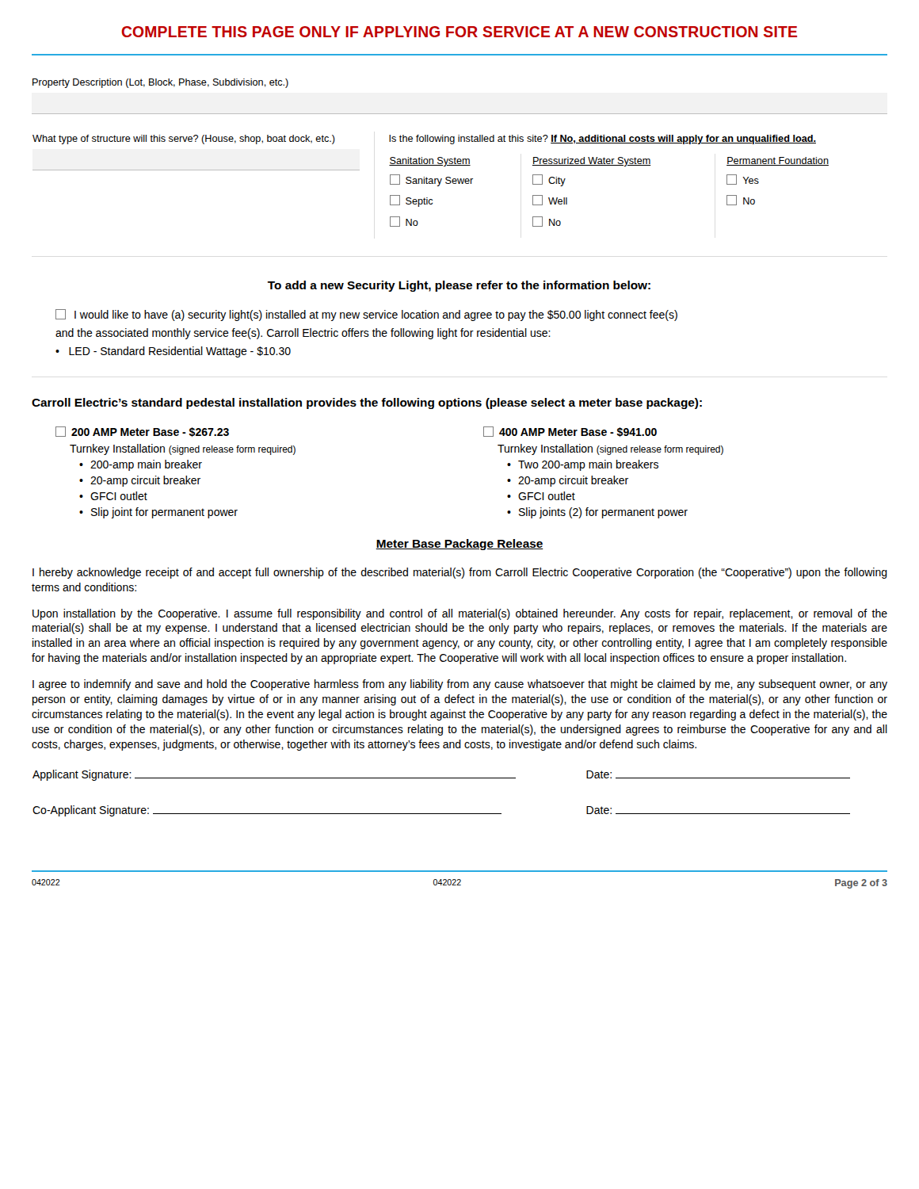COMPLETE THIS PAGE ONLY IF APPLYING FOR SERVICE AT A NEW CONSTRUCTION SITE
Property Description (Lot, Block, Phase, Subdivision, etc.)
| What type of structure will this serve? (House, shop, boat dock, etc.) | Is the following installed at this site? If No, additional costs will apply for an unqualified load. / Sanitation System Sanitary Sewer Septic No / Pressurized Water System City Well No / Permanent Foundation Yes No / |
To add a new Security Light, please refer to the information below:
I would like to have (a) security light(s) installed at my new service location and agree to pay the $50.00 light connect fee(s)
and the associated monthly service fee(s). Carroll Electric offers the following light for residential use:
• LED - Standard Residential Wattage - $10.30
Carroll Electric’s standard pedestal installation provides the following options (please select a meter base package):
| 200 AMP Meter Base - $267.23 Turnkey Installation (signed release form required) 200-amp main breaker 20-amp circuit breaker GFCI outlet Slip joint for permanent power | 400 AMP Meter Base - $941.00 Turnkey Installation (signed release form required) Two 200-amp main breakers 20-amp circuit breaker GFCI outlet Slip joints (2) for permanent power |
Meter Base Package Release
I hereby acknowledge receipt of and accept full ownership of the described material(s) from Carroll Electric Cooperative Corporation (the “Cooperative”) upon the following terms and conditions:
Upon installation by the Cooperative. I assume full responsibility and control of all material(s) obtained hereunder. Any costs for repair, replacement, or removal of the material(s) shall be at my expense. I understand that a licensed electrician should be the only party who repairs, replaces, or removes the materials. If the materials are installed in an area where an official inspection is required by any government agency, or any county, city, or other controlling entity, I agree that I am completely responsible for having the materials and/or installation inspected by an appropriate expert. The Cooperative will work with all local inspection offices to ensure a proper installation.
I agree to indemnify and save and hold the Cooperative harmless from any liability from any cause whatsoever that might be claimed by me, any subsequent owner, or any person or entity, claiming damages by virtue of or in any manner arising out of a defect in the material(s), the use or condition of the material(s), or any other function or circumstances relating to the material(s). In the event any legal action is brought against the Cooperative by any party for any reason regarding a defect in the material(s), the use or condition of the material(s), or any other function or circumstances relating to the material(s), the undersigned agrees to reimburse the Cooperative for any and all costs, charges, expenses, judgments, or otherwise, together with its attorney’s fees and costs, to investigate and/or defend such claims.
| Applicant Signature: | Date: |
| Co-Applicant Signature: | Date: |
042022 Page 2 of 3
042022